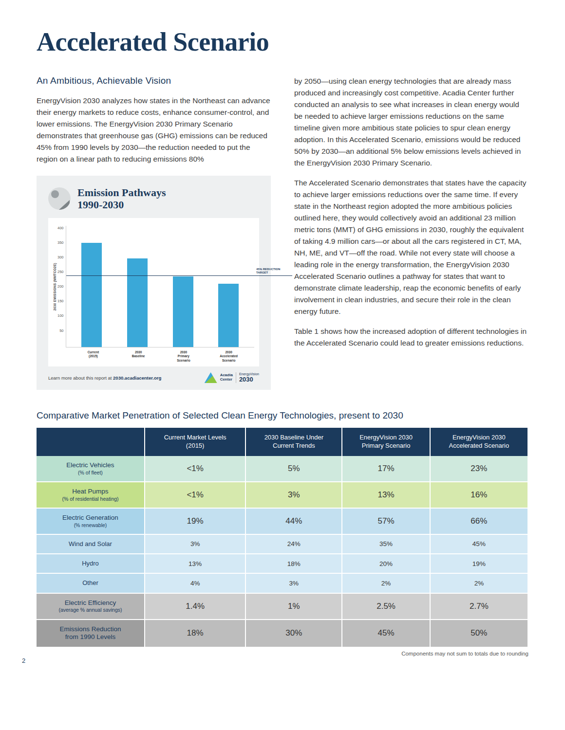Accelerated Scenario
An Ambitious, Achievable Vision
EnergyVision 2030 analyzes how states in the Northeast can advance their energy markets to reduce costs, enhance consumer-control, and lower emissions. The EnergyVision 2030 Primary Scenario demonstrates that greenhouse gas (GHG) emissions can be reduced 45% from 1990 levels by 2030—the reduction needed to put the region on a linear path to reducing emissions 80%
Emission Pathways
1990-2030
2030 EMISSIONS (MMTCO2E)
400
350
300
250
200
150
100
50
45% REDUCTION
TARGET
Current
(2015)
2030
Baseline
2030
Primary
Scenario
2030
Accelerated
Scenario
Learn more about this report at 2030.acadiacenter.org
Acadia Center
EnergyVision2030
by 2050—using clean energy technologies that are already mass produced and increasingly cost competitive. Acadia Center further conducted an analysis to see what increases in clean energy would be needed to achieve larger emissions reductions on the same timeline given more ambitious state policies to spur clean energy adoption. In this Accelerated Scenario, emissions would be reduced 50% by 2030—an additional 5% below emissions levels achieved in the EnergyVision 2030 Primary Scenario.
The Accelerated Scenario demonstrates that states have the capacity to achieve larger emissions reductions over the same time. If every state in the Northeast region adopted the more ambitious policies outlined here, they would collectively avoid an additional 23 million metric tons (MMT) of GHG emissions in 2030, roughly the equivalent of taking 4.9 million cars—or about all the cars registered in CT, MA, NH, ME, and VT—off the road. While not every state will choose a leading role in the energy transformation, the EnergyVision 2030 Accelerated Scenario outlines a pathway for states that want to demonstrate climate leadership, reap the eco­nomic benefits of early involvement in clean industries, and secure their role in the clean energy future.
Table 1 shows how the increased adoption of different technologies in the Accelerated Scenario could lead to greater emissions reductions.
Comparative Market Penetration of Selected Clean Energy Technologies, present to 2030
| | Current Market Levels (2015) | 2030 Baseline Under Current Trends | EnergyVision 2030 Primary Scenario | EnergyVision 2030 Accelerated Scenario |
| --- | --- | --- | --- | --- |
| Electric Vehicles (% of fleet) | <1% | 5% | 17% | 23% |
| Heat Pumps (% of residential heating) | <1% | 3% | 13% | 16% |
| Electric Generation (% renewable) | 19% | 44% | 57% | 66% |
| Wind and Solar | 3% | 24% | 35% | 45% |
| Hydro | 13% | 18% | 20% | 19% |
| Other | 4% | 3% | 2% | 2% |
| Electric Efficiency (average % annual savings) | 1.4% | 1% | 2.5% | 2.7% |
| Emissions Reduction from 1990 Levels | 18% | 30% | 45% | 50% |
Components may not sum to totals due to rounding
2